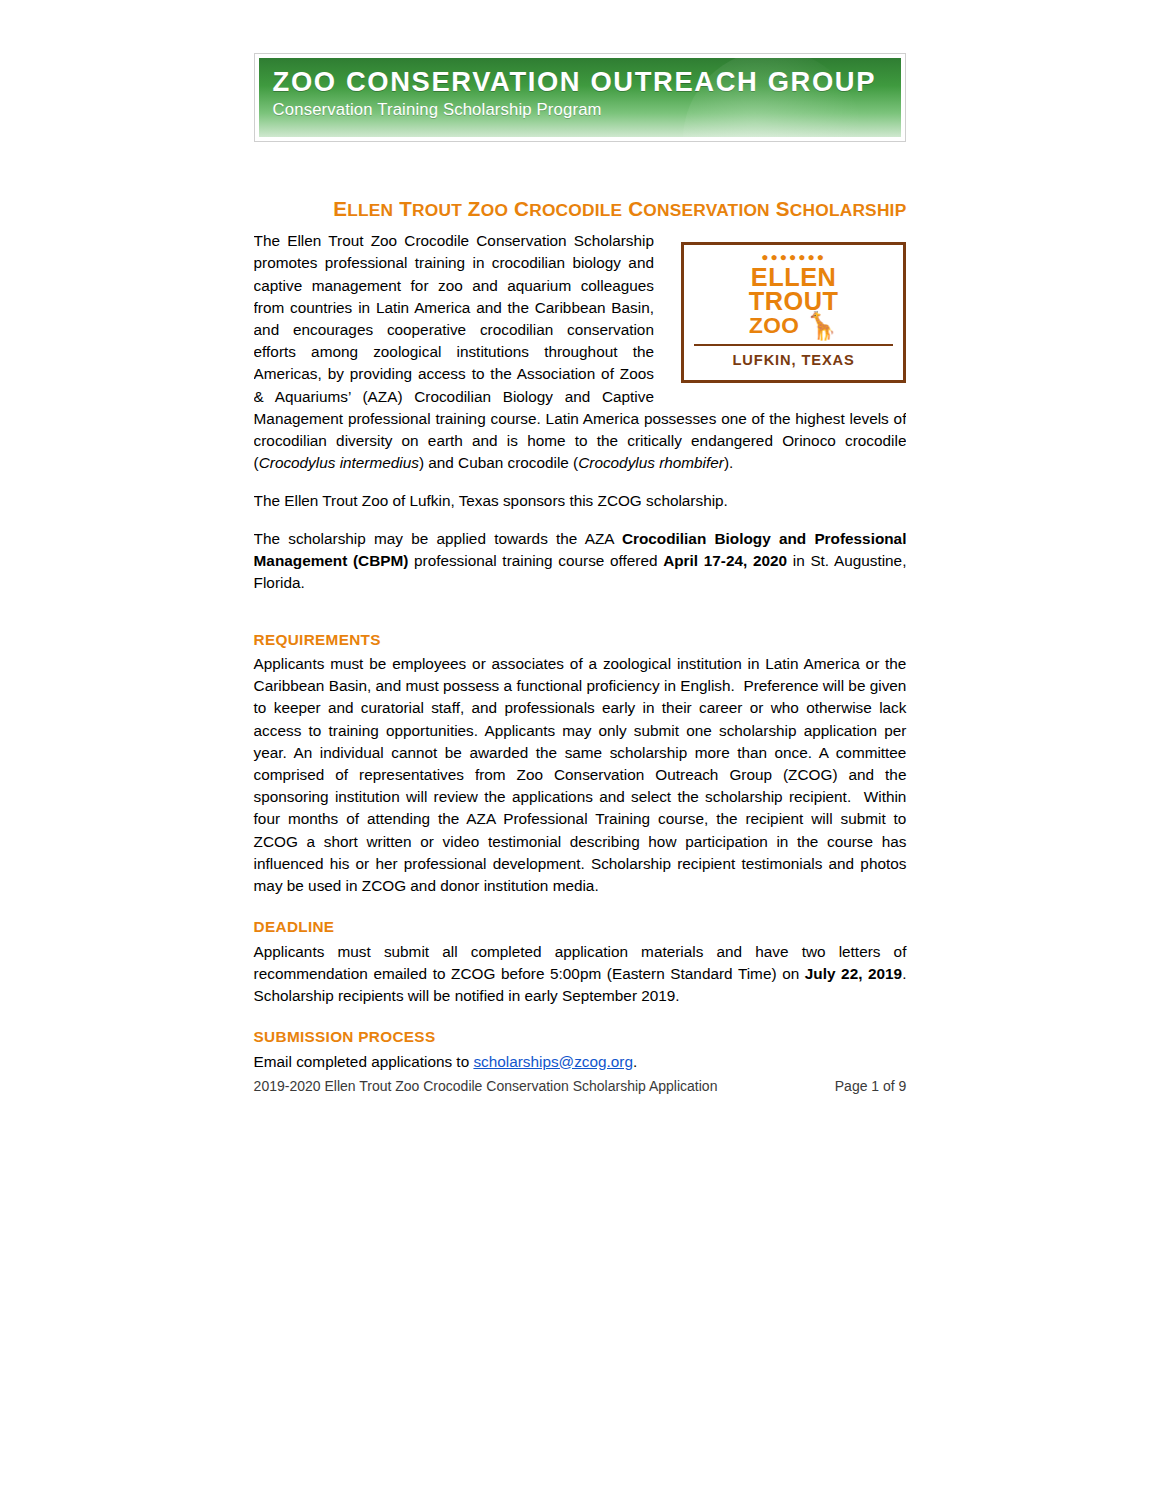ZOO CONSERVATION OUTREACH GROUP
Conservation Training Scholarship Program
ELLEN TROUT ZOO CROCODILE CONSERVATION SCHOLARSHIP
●●●●●●●
ELLEN
TROUT
ZOO 🦒
LUFKIN, TEXAS
The Ellen Trout Zoo Crocodile Conservation Scholarship promotes professional training in crocodilian biology and captive management for zoo and aquarium colleagues from countries in Latin America and the Caribbean Basin, and encourages cooperative crocodilian conservation efforts among zoological institutions throughout the Americas, by providing access to the Association of Zoos & Aquariums’ (AZA) Crocodilian Biology and Captive Management professional training course. Latin America possesses one of the highest levels of crocodilian diversity on earth and is home to the critically endangered Orinoco crocodile (Crocodylus intermedius) and Cuban crocodile (Crocodylus rhombifer).
The Ellen Trout Zoo of Lufkin, Texas sponsors this ZCOG scholarship.
The scholarship may be applied towards the AZA Crocodilian Biology and Professional Management (CBPM) professional training course offered April 17-24, 2020 in St. Augustine, Florida.
REQUIREMENTS
Applicants must be employees or associates of a zoological institution in Latin America or the Caribbean Basin, and must possess a functional proficiency in English. Preference will be given to keeper and curatorial staff, and professionals early in their career or who otherwise lack access to training opportunities. Applicants may only submit one scholarship application per year. An individual cannot be awarded the same scholarship more than once. A committee comprised of representatives from Zoo Conservation Outreach Group (ZCOG) and the sponsoring institution will review the applications and select the scholarship recipient. Within four months of attending the AZA Professional Training course, the recipient will submit to ZCOG a short written or video testimonial describing how participation in the course has influenced his or her professional development. Scholarship recipient testimonials and photos may be used in ZCOG and donor institution media.
DEADLINE
Applicants must submit all completed application materials and have two letters of recommendation emailed to ZCOG before 5:00pm (Eastern Standard Time) on July 22, 2019. Scholarship recipients will be notified in early September 2019.
SUBMISSION PROCESS
Email completed applications to scholarships@zcog.org.
2019-2020 Ellen Trout Zoo Crocodile Conservation Scholarship Application Page 1 of 9